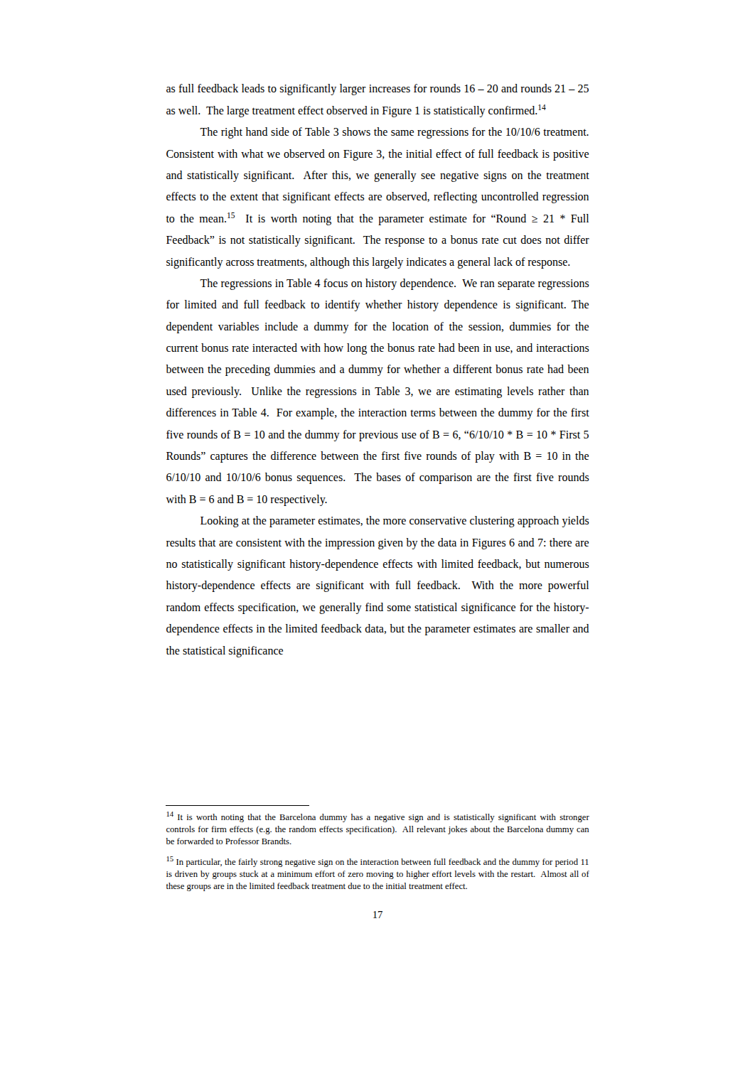as full feedback leads to significantly larger increases for rounds 16 – 20 and rounds 21 – 25 as well. The large treatment effect observed in Figure 1 is statistically confirmed.14
The right hand side of Table 3 shows the same regressions for the 10/10/6 treatment. Consistent with what we observed on Figure 3, the initial effect of full feedback is positive and statistically significant. After this, we generally see negative signs on the treatment effects to the extent that significant effects are observed, reflecting uncontrolled regression to the mean.15 It is worth noting that the parameter estimate for “Round ≥ 21 * Full Feedback” is not statistically significant. The response to a bonus rate cut does not differ significantly across treatments, although this largely indicates a general lack of response.
The regressions in Table 4 focus on history dependence. We ran separate regressions for limited and full feedback to identify whether history dependence is significant. The dependent variables include a dummy for the location of the session, dummies for the current bonus rate interacted with how long the bonus rate had been in use, and interactions between the preceding dummies and a dummy for whether a different bonus rate had been used previously. Unlike the regressions in Table 3, we are estimating levels rather than differences in Table 4. For example, the interaction terms between the dummy for the first five rounds of B = 10 and the dummy for previous use of B = 6, “6/10/10 * B = 10 * First 5 Rounds” captures the difference between the first five rounds of play with B = 10 in the 6/10/10 and 10/10/6 bonus sequences. The bases of comparison are the first five rounds with B = 6 and B = 10 respectively.
Looking at the parameter estimates, the more conservative clustering approach yields results that are consistent with the impression given by the data in Figures 6 and 7: there are no statistically significant history-dependence effects with limited feedback, but numerous history-dependence effects are significant with full feedback. With the more powerful random effects specification, we generally find some statistical significance for the history-dependence effects in the limited feedback data, but the parameter estimates are smaller and the statistical significance
14 It is worth noting that the Barcelona dummy has a negative sign and is statistically significant with stronger controls for firm effects (e.g. the random effects specification). All relevant jokes about the Barcelona dummy can be forwarded to Professor Brandts.
15 In particular, the fairly strong negative sign on the interaction between full feedback and the dummy for period 11 is driven by groups stuck at a minimum effort of zero moving to higher effort levels with the restart. Almost all of these groups are in the limited feedback treatment due to the initial treatment effect.
17